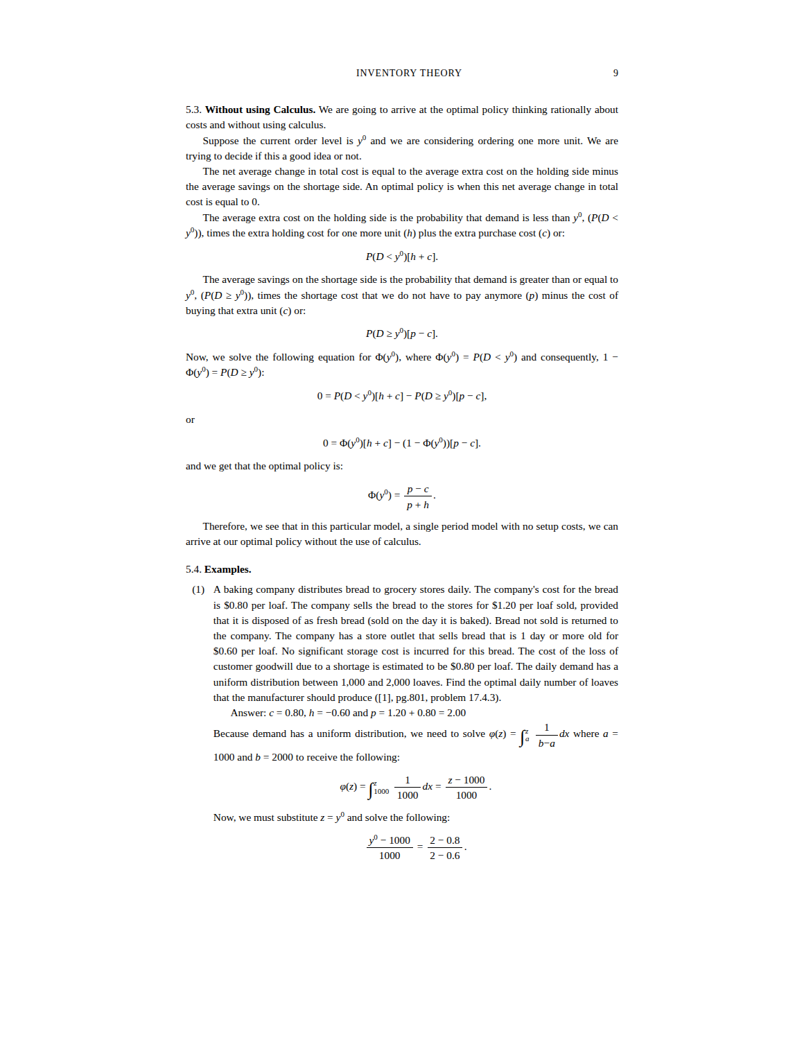INVENTORY THEORY 9
5.3. Without using Calculus. We are going to arrive at the optimal policy thinking rationally about costs and without using calculus.
Suppose the current order level is y0 and we are considering ordering one more unit. We are trying to decide if this a good idea or not.
The net average change in total cost is equal to the average extra cost on the holding side minus the average savings on the shortage side. An optimal policy is when this net average change in total cost is equal to 0.
The average extra cost on the holding side is the probability that demand is less than y0, (P(D < y0)), times the extra holding cost for one more unit (h) plus the extra purchase cost (c) or:
P(D < y0)[h + c].
The average savings on the shortage side is the probability that demand is greater than or equal to y0, (P(D ≥ y0)), times the shortage cost that we do not have to pay anymore (p) minus the cost of buying that extra unit (c) or:
P(D ≥ y0)[p − c].
Now, we solve the following equation for Φ(y0), where Φ(y0) = P(D < y0) and consequently, 1 − Φ(y0) = P(D ≥ y0):
0 = P(D < y0)[h + c] − P(D ≥ y0)[p − c],
or
0 = Φ(y0)[h + c] − (1 − Φ(y0))[p − c].
and we get that the optimal policy is:
Φ(y0) = p − c p + h.
Therefore, we see that in this particular model, a single period model with no setup costs, we can arrive at our optimal policy without the use of calculus.
5.4. Examples.
A baking company distributes bread to grocery stores daily. The company's cost for the bread is $0.80 per loaf. The company sells the bread to the stores for $1.20 per loaf sold, provided that it is disposed of as fresh bread (sold on the day it is baked). Bread not sold is returned to the company. The company has a store outlet that sells bread that is 1 day or more old for $0.60 per loaf. No significant storage cost is incurred for this bread. The cost of the loss of customer goodwill due to a shortage is estimated to be $0.80 per loaf. The daily demand has a uniform distribution between 1,000 and 2,000 loaves. Find the optimal daily number of loaves that the manufacturer should produce ([1], pg.801, problem 17.4.3). Answer: c = 0.80, h = −0.60 and p = 1.20 + 0.80 = 2.00
Because demand has a uniform distribution, we need to solve φ(z) = ∫za 1 b−a dx where a = 1000 and b = 2000 to receive the following:
φ(z) = ∫z 1000 11000 dx = z − 10001000.
Now, we must substitute z = y0 and solve the following:
y0 − 10001000 = 2 − 0.82 − 0.6.